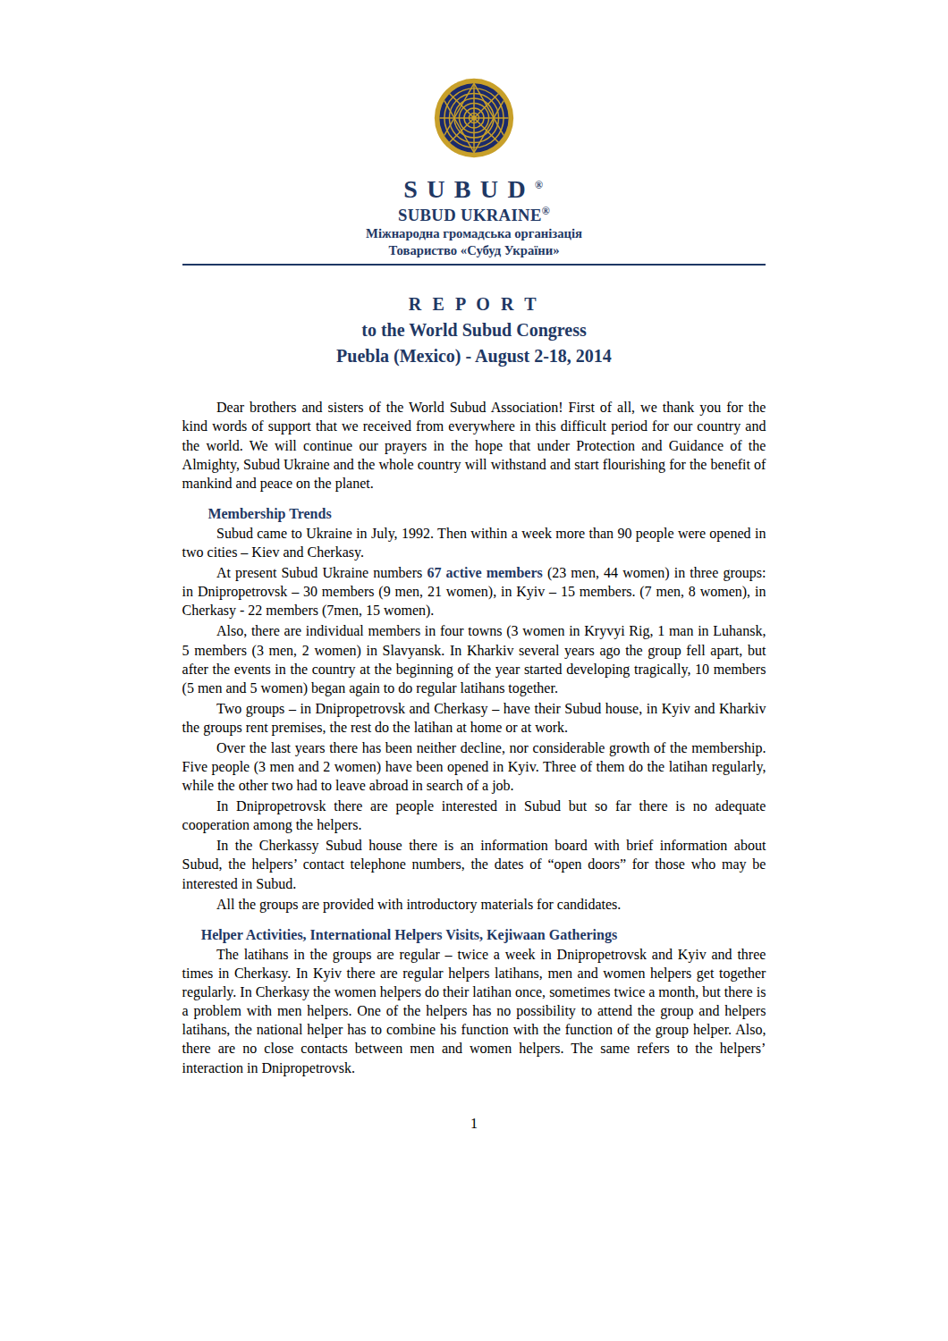S U B U D ®
SUBUD UKRAINE®
Міжнародна громадська організація
Товариство «Субуд України»
R E P O R T
to the World Subud Congress
Puebla (Mexico) - August 2-18, 2014
Dear brothers and sisters of the World Subud Association! First of all, we thank you for the kind words of support that we received from everywhere in this difficult period for our country and the world. We will continue our prayers in the hope that under Protection and Guidance of the Almighty, Subud Ukraine and the whole country will withstand and start flourishing for the benefit of mankind and peace on the planet.
Membership Trends
Subud came to Ukraine in July, 1992. Then within a week more than 90 people were opened in two cities – Kiev and Cherkasy.
At present Subud Ukraine numbers 67 active members (23 men, 44 women) in three groups: in Dnipropetrovsk – 30 members (9 men, 21 women), in Kyiv – 15 members. (7 men, 8 women), in Cherkasy - 22 members (7men, 15 women).
Also, there are individual members in four towns (3 women in Kryvyi Rig, 1 man in Luhansk, 5 members (3 men, 2 women) in Slavyansk. In Kharkiv several years ago the group fell apart, but after the events in the country at the beginning of the year started developing tragically, 10 members (5 men and 5 women) began again to do regular latihans together.
Two groups – in Dnipropetrovsk and Cherkasy – have their Subud house, in Kyiv and Kharkiv the groups rent premises, the rest do the latihan at home or at work.
Over the last years there has been neither decline, nor considerable growth of the membership. Five people (3 men and 2 women) have been opened in Kyiv. Three of them do the latihan regularly, while the other two had to leave abroad in search of a job.
In Dnipropetrovsk there are people interested in Subud but so far there is no adequate cooperation among the helpers.
In the Cherkassy Subud house there is an information board with brief information about Subud, the helpers’ contact telephone numbers, the dates of “open doors” for those who may be interested in Subud.
All the groups are provided with introductory materials for candidates.
Helper Activities, International Helpers Visits, Kejiwaan Gatherings
The latihans in the groups are regular – twice a week in Dnipropetrovsk and Kyiv and three times in Cherkasy. In Kyiv there are regular helpers latihans, men and women helpers get together regularly. In Cherkasy the women helpers do their latihan once, sometimes twice a month, but there is a problem with men helpers. One of the helpers has no possibility to attend the group and helpers latihans, the national helper has to combine his function with the function of the group helper. Also, there are no close contacts between men and women helpers. The same refers to the helpers’ interaction in Dnipropetrovsk.
1